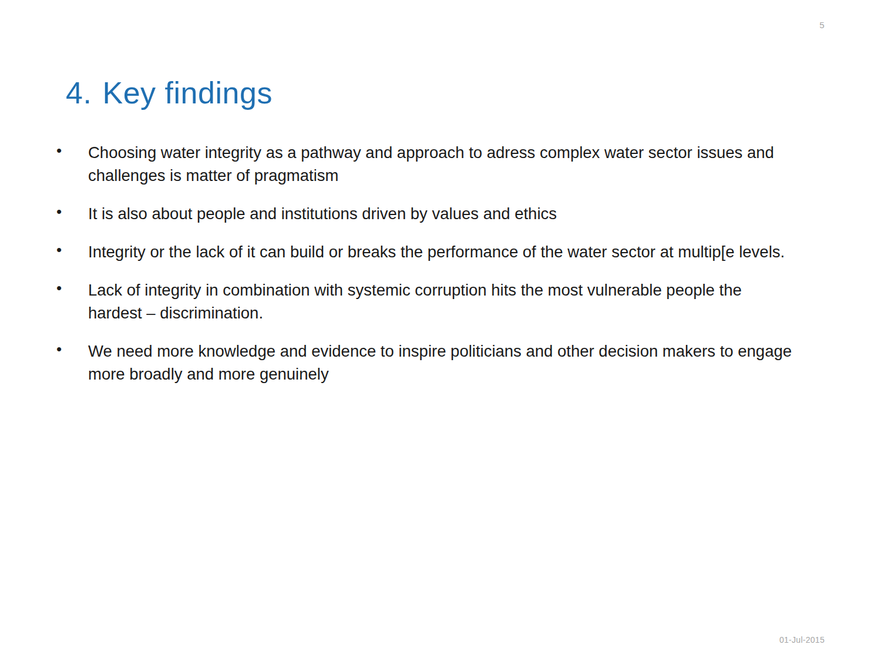5
4. Key findings
Choosing water integrity as a pathway and approach to adress complex water sector issues and challenges is matter of pragmatism
It is also about people and institutions driven by values and ethics
Integrity or the lack of it can build or breaks the performance of the water sector at multip[e levels.
Lack of integrity in combination with systemic corruption hits the most vulnerable people the hardest – discrimination.
We need more knowledge and evidence to inspire politicians and other decision makers to engage more broadly and more genuinely
01-Jul-2015